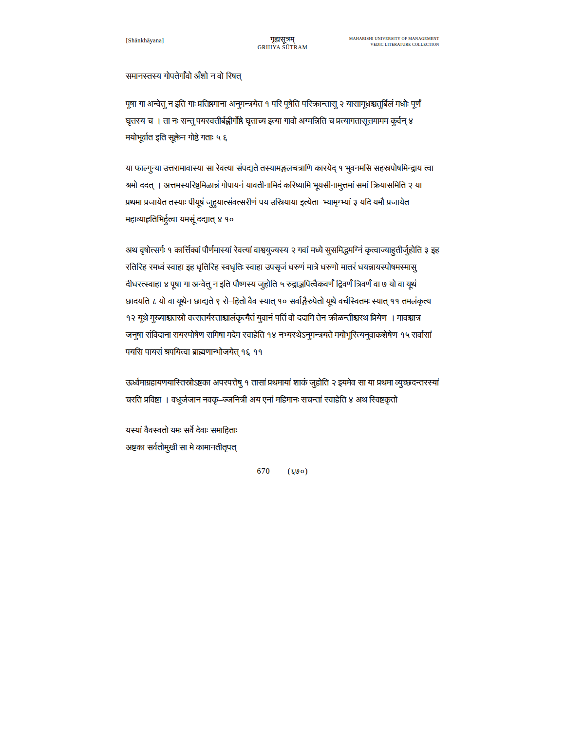[Shānkhāyana]
गृह्यसूत्रम् GRIHYA SŪTRAM
Maharishi University of Management
Vedic Literature Collection
समानस्तस्य गोपतेर्गांवो अँशो न वो रिषत्
पूषा गा अन्वेतु न इति गाः प्रतिष्ठमाना अनुमन्त्रयेत १ परि पूषेति परिक्रान्तासु २ यासामूधश्चतुर्बिलं मधोः पूर्णं घृतस्य च । ता नः सन्तु पयस्वतीर्बह्वीर्गोष्ठे घृताच्य इत्या गावो अग्मन्निति च प्रत्यागतासूत्तमामम कुर्वन् ४ मयोभूर्वात इति सूक्तेन गोष्ठे गताः ५ ६
या फाल्गुन्या उत्तरामावास्या सा रेवत्या संपद्यते तस्यामङ्गलचत्राणि कारयेद् १ भुवनमसि सहस्रपोषमिन्द्राय त्वा श्रमो ददत् । अत्तमस्यरिष्टमिळान्नं गोपायनं यावतीनामिदं करिष्यामि भूयसीनामुत्तमां समां क्रियासमिति २ या प्रथमा प्रजायेत तस्याः पीयूषं जुहुयात्संवत्सरीणं पय उस्रियाया इत्येता–भ्यामृग्भ्यां ३ यदि यमौ प्रजायेत महाव्याहृतिभिर्हुत्वा यमसूं दद्यात् ४ १०
अथ वृषोत्सर्गः १ कार्त्तिक्यां पौर्णमास्यां रेवत्यां वाश्वयुज्यस्य २ गवां मध्ये सुसमिद्धमग्निं कृत्वाज्याहुतीर्जुहोति ३ इह रतिरिह रमध्वं स्वाहा इह धृतिरिह स्वधृतिः स्वाहा उपसृजं धरुणं मात्रे धरुणो मातरं धयन्नायस्पोषमस्मासु दीधरत्स्वाहा ४ पूषा गा अन्वेतु न इति पौष्णस्य जुहोति ५ रुद्राञ्जपित्वैकवर्णं द्विवर्णं त्रिवर्णं वा ७ यो वा यूथं छादयति ८ यो वा यूथेन छाद्यते ९ रो–हितो वैव स्यात् १० सर्वाङ्गैरुपेतो यूथे वर्चस्वितमः स्यात् ११ तमलंकृत्य १२ यूथे मुख्याश्चतस्रो वत्सतर्यस्ताश्चालंकृत्यैतं युवानं पतिं वो ददामि तेन क्रीळन्तीश्चरथ प्रियेण । मावश्चात्र जनुषा संविदाना रायस्पोषेण समिषा मदेम स्वाहेति १४ नभ्यस्थेऽनुमन्त्रयते मयोभूरित्यनुवाकशेषेण १५ सर्वासां पयसि पायसं श्रपयित्वा ब्राह्मणान्भोजयेत् १६ ११
ऊर्ध्वमाग्रहायणयास्तिस्रोऽष्टका अपरपत्तेषु १ तासां प्रथमायां शाकं जुहोति २ इयमेव सा या प्रथमा व्युच्छदन्तरस्यां चरति प्रविष्टा । वधूर्जजान नवकृ–ज्जनित्री अय एनां महिमानः सचन्तां स्वाहेति ४ अथ स्विष्टकृतो
यस्यां वैवस्वतो यमः सर्वे देवाः समाहिताः अष्टका सर्वतोमुखी सा मे कामानतीतृपत्
670(६७०)